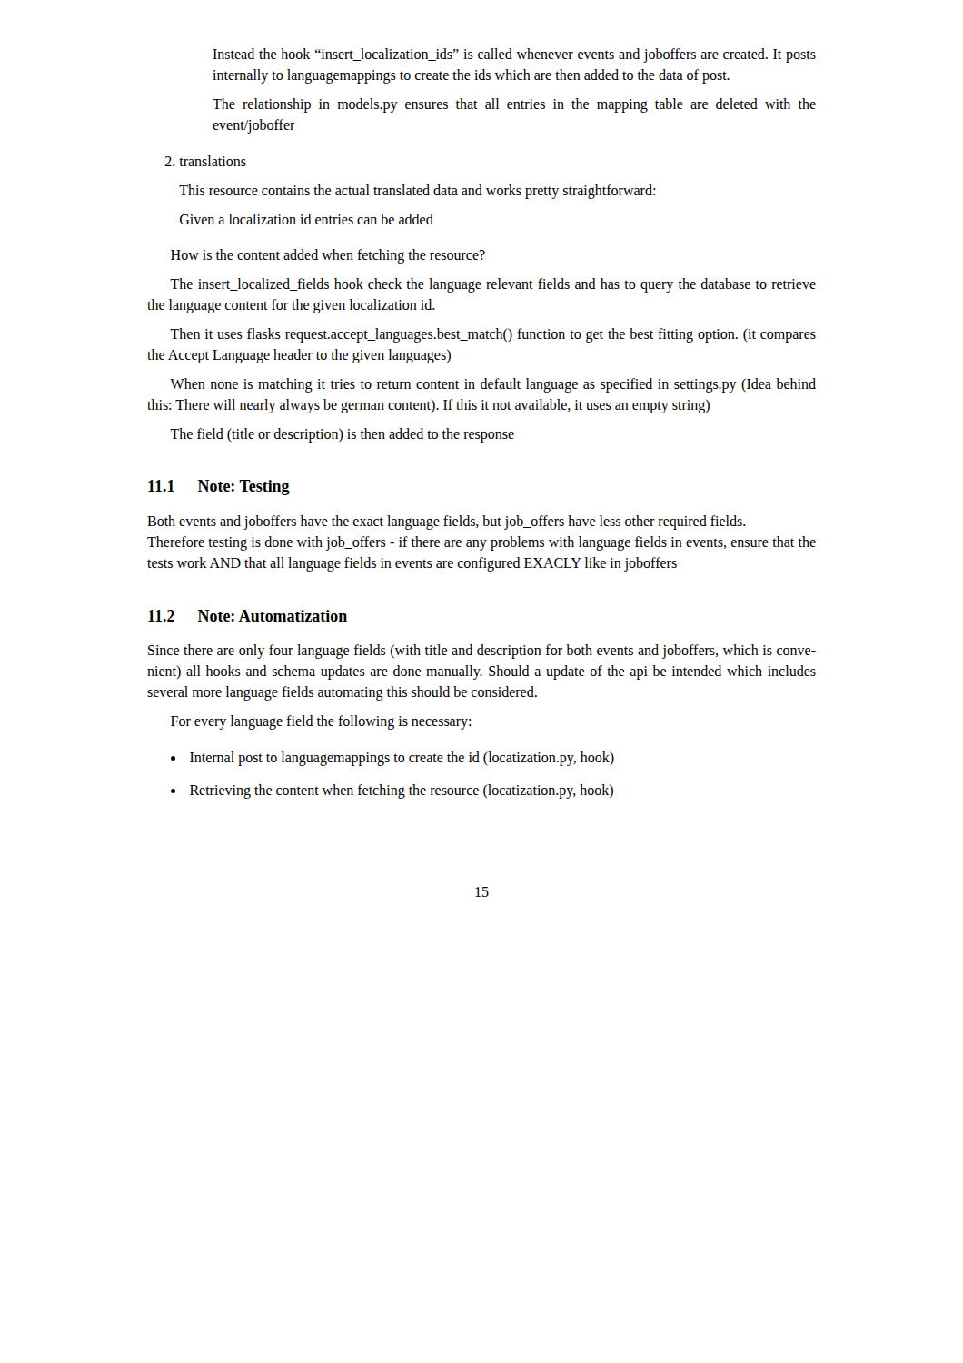Instead the hook “insert_localization_ids” is called whenever events and joboffers are created. It posts internally to languagemappings to create the ids which are then added to the data of post.
The relationship in models.py ensures that all entries in the mapping table are deleted with the event/joboffer
translations
This resource contains the actual translated data and works pretty straightforward:
Given a localization id entries can be added
How is the content added when fetching the resource?
The insert_localized_fields hook check the language relevant fields and has to query the database to retrieve the language content for the given localization id.
Then it uses flasks request.accept_languages.best_match() function to get the best fitting option. (it compares the Accept Language header to the given languages)
When none is matching it tries to return content in default language as specified in settings.py (Idea behind this: There will nearly always be german content). If this it not available, it uses an empty string)
The field (title or description) is then added to the response
11.1 Note: Testing
Both events and joboffers have the exact language fields, but job_offers have less other required fields.
Therefore testing is done with job_offers - if there are any problems with language fields in events, ensure that the tests work AND that all language fields in events are configured EXACLY like in joboffers
11.2 Note: Automatization
Since there are only four language fields (with title and description for both events and joboffers, which is convenient) all hooks and schema updates are done manually. Should a update of the api be intended which includes several more language fields automating this should be considered.
For every language field the following is necessary:
Internal post to languagemappings to create the id (locatization.py, hook)
Retrieving the content when fetching the resource (locatization.py, hook)
15